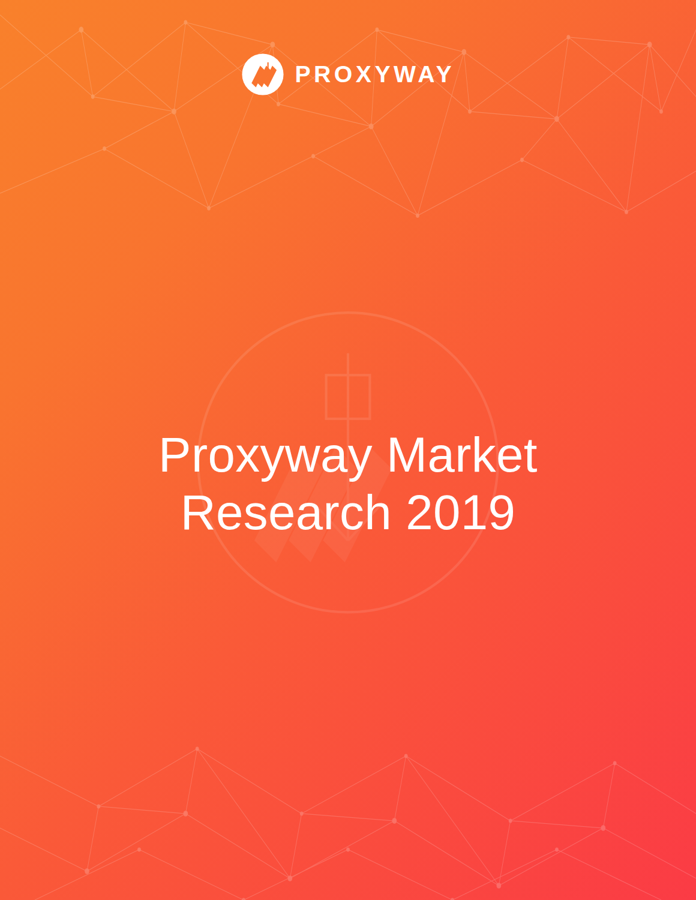Proxyway
Proxyway Market Research 2019